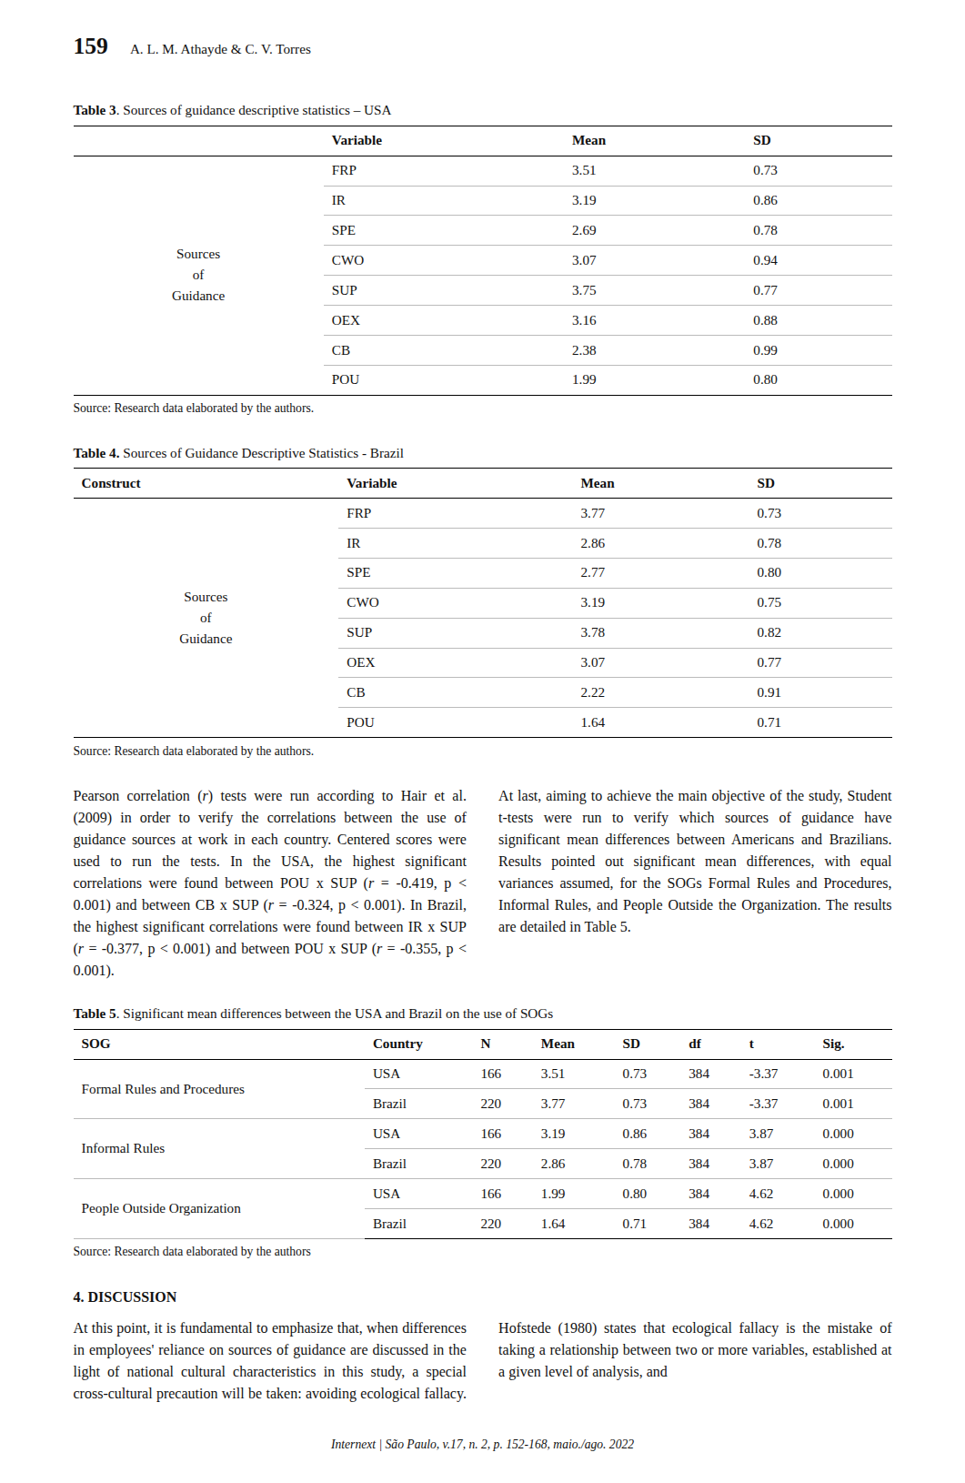159 A. L. M. Athayde & C. V. Torres
Table 3 . Sources of guidance descriptive statistics – USA
| | Variable | Mean | SD |
| --- | --- | --- | --- |
| Sources of Guidance | FRP | 3.51 | 0.73 |
| IR | 3.19 | 0.86 |
| SPE | 2.69 | 0.78 |
| CWO | 3.07 | 0.94 |
| SUP | 3.75 | 0.77 |
| OEX | 3.16 | 0.88 |
| CB | 2.38 | 0.99 |
| POU | 1.99 | 0.80 |
Source: Research data elaborated by the authors.
Table 4. Sources of Guidance Descriptive Statistics - Brazil
| Construct | Variable | Mean | SD |
| --- | --- | --- | --- |
| Sources of Guidance | FRP | 3.77 | 0.73 |
| IR | 2.86 | 0.78 |
| SPE | 2.77 | 0.80 |
| CWO | 3.19 | 0.75 |
| SUP | 3.78 | 0.82 |
| OEX | 3.07 | 0.77 |
| CB | 2.22 | 0.91 |
| POU | 1.64 | 0.71 |
Source: Research data elaborated by the authors.
Pearson correlation (r) tests were run according to Hair et al. (2009) in order to verify the correlations between the use of guidance sources at work in each country. Centered scores were used to run the tests. In the USA, the highest significant correlations were found between POU x SUP (r = -0.419, p < 0.001) and between CB x SUP (r = -0.324, p < 0.001). In Brazil, the highest significant correlations were found between IR x SUP (r = -0.377, p < 0.001) and between POU x SUP (r = -0.355, p < 0.001).
At last, aiming to achieve the main objective of the study, Student t-tests were run to verify which sources of guidance have significant mean differences between Americans and Brazilians. Results pointed out significant mean differences, with equal variances assumed, for the SOGs Formal Rules and Procedures, Informal Rules, and People Outside the Organization. The results are detailed in Table 5.
Table 5 . Significant mean differences between the USA and Brazil on the use of SOGs
| SOG | Country | N | Mean | SD | df | t | Sig. |
| --- | --- | --- | --- | --- | --- | --- | --- |
| Formal Rules and Procedures | USA | 166 | 3.51 | 0.73 | 384 | -3.37 | 0.001 |
| Brazil | 220 | 3.77 | 0.73 | 384 | -3.37 | 0.001 |
| Informal Rules | USA | 166 | 3.19 | 0.86 | 384 | 3.87 | 0.000 |
| Brazil | 220 | 2.86 | 0.78 | 384 | 3.87 | 0.000 |
| People Outside Organization | USA | 166 | 1.99 | 0.80 | 384 | 4.62 | 0.000 |
| Brazil | 220 | 1.64 | 0.71 | 384 | 4.62 | 0.000 |
Source: Research data elaborated by the authors
4. DISCUSSION
At this point, it is fundamental to emphasize that, when differences in employees' reliance on sources of guidance are discussed in the light of national cultural characteristics in this study, a special cross-cultural precaution will be taken: avoiding ecological fallacy. Hofstede (1980) states that ecological fallacy is the mistake of taking a relationship between two or more variables, established at a given level of analysis, and
Internext | São Paulo, v.17, n. 2, p. 152-168, maio./ago. 2022